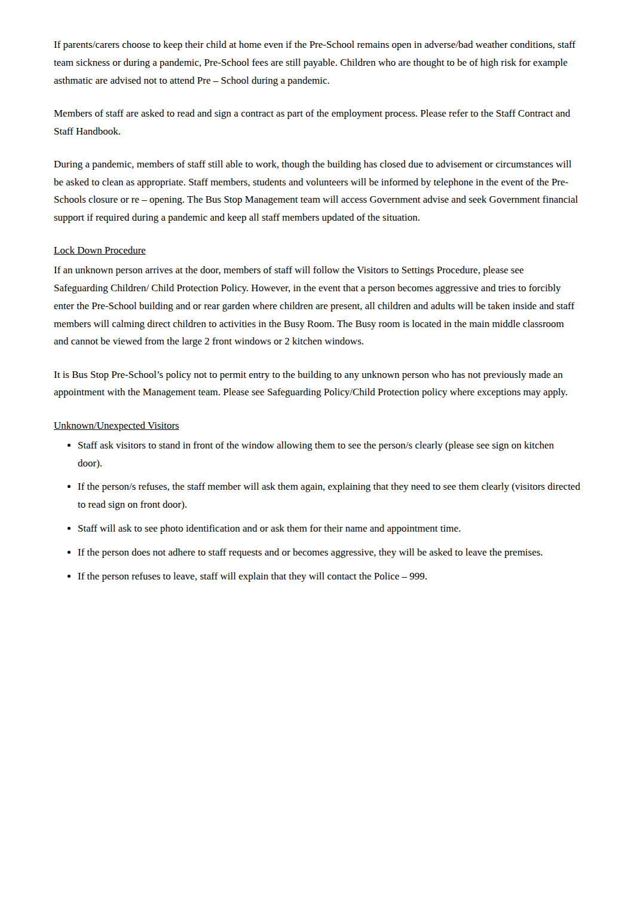If parents/carers choose to keep their child at home even if the Pre-School remains open in adverse/bad weather conditions, staff team sickness or during a pandemic, Pre-School fees are still payable. Children who are thought to be of high risk for example asthmatic are advised not to attend Pre – School during a pandemic.
Members of staff are asked to read and sign a contract as part of the employment process. Please refer to the Staff Contract and Staff Handbook.
During a pandemic, members of staff still able to work, though the building has closed due to advisement or circumstances will be asked to clean as appropriate. Staff members, students and volunteers will be informed by telephone in the event of the Pre-Schools closure or re – opening. The Bus Stop Management team will access Government advise and seek Government financial support if required during a pandemic and keep all staff members updated of the situation.
Lock Down Procedure
If an unknown person arrives at the door, members of staff will follow the Visitors to Settings Procedure, please see Safeguarding Children/ Child Protection Policy. However, in the event that a person becomes aggressive and tries to forcibly enter the Pre-School building and or rear garden where children are present, all children and adults will be taken inside and staff members will calming direct children to activities in the Busy Room. The Busy room is located in the main middle classroom and cannot be viewed from the large 2 front windows or 2 kitchen windows.
It is Bus Stop Pre-School’s policy not to permit entry to the building to any unknown person who has not previously made an appointment with the Management team. Please see Safeguarding Policy/Child Protection policy where exceptions may apply.
Unknown/Unexpected Visitors
Staff ask visitors to stand in front of the window allowing them to see the person/s clearly (please see sign on kitchen door).
If the person/s refuses, the staff member will ask them again, explaining that they need to see them clearly (visitors directed to read sign on front door).
Staff will ask to see photo identification and or ask them for their name and appointment time.
If the person does not adhere to staff requests and or becomes aggressive, they will be asked to leave the premises.
If the person refuses to leave, staff will explain that they will contact the Police – 999.